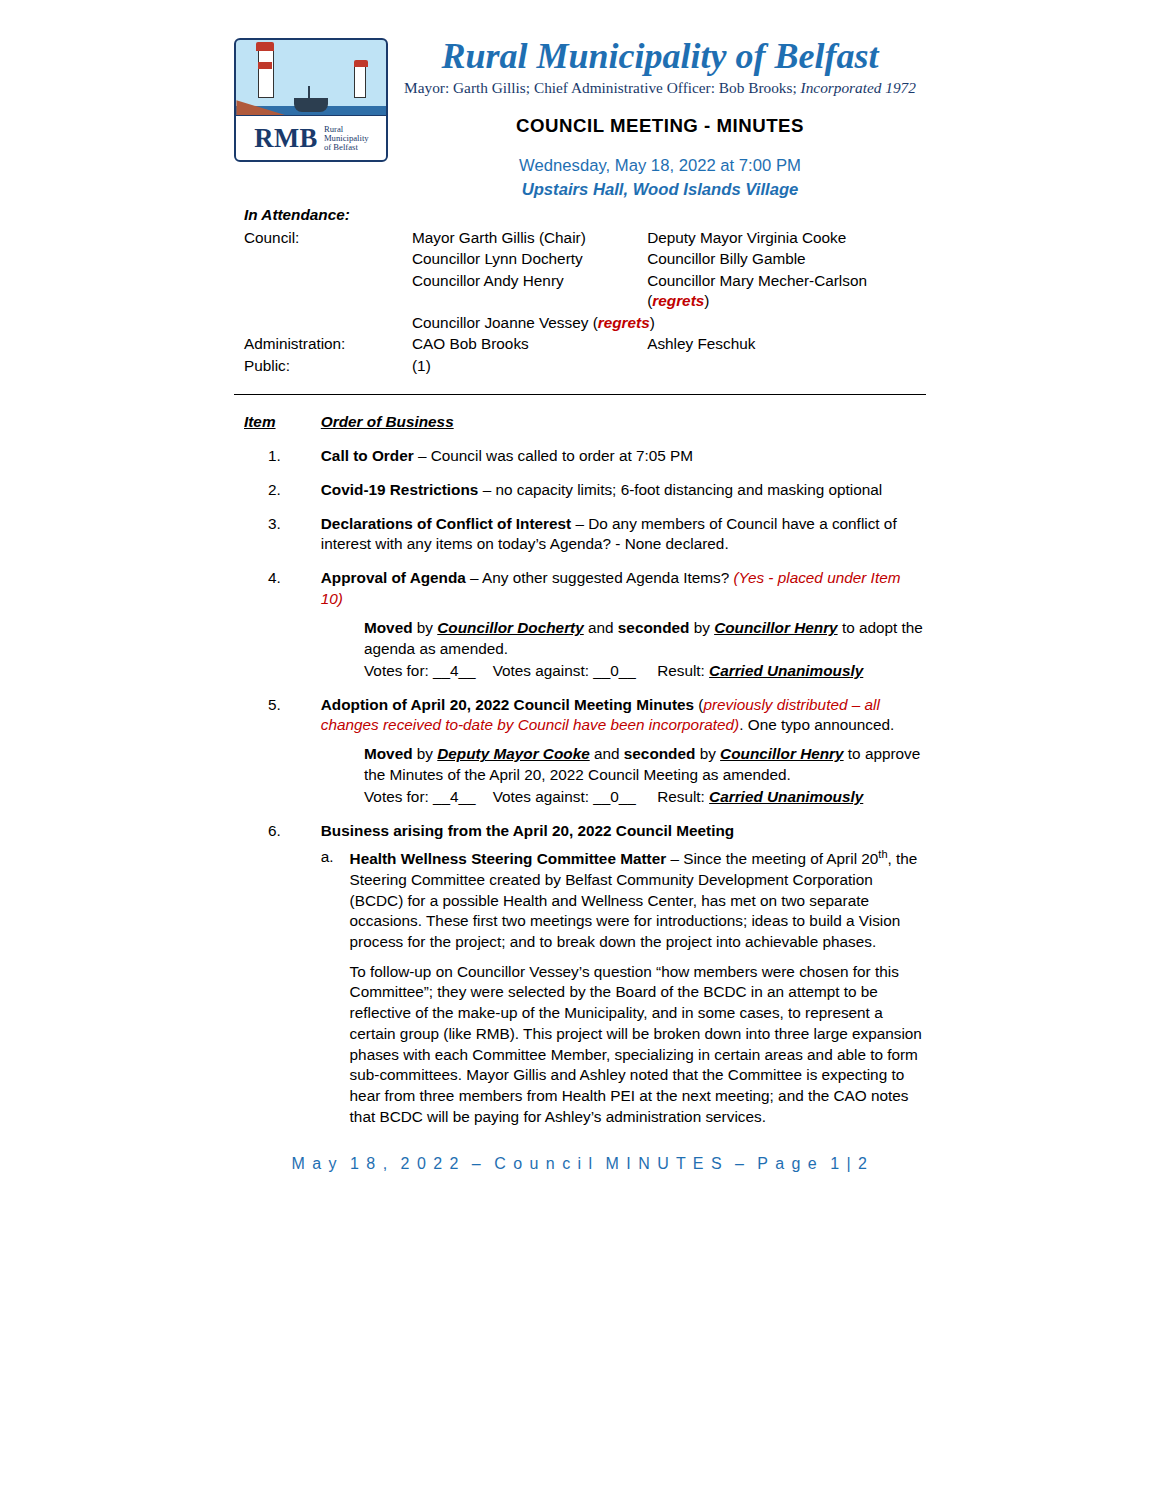RMB Rural
Municipality
of Belfast
Rural Municipality of Belfast
Mayor: Garth Gillis; Chief Administrative Officer: Bob Brooks; Incorporated 1972
COUNCIL MEETING - MINUTES
Wednesday, May 18, 2022 at 7:00 PM
Upstairs Hall, Wood Islands Village
In Attendance:
| Council: | Mayor Garth Gillis (Chair) | Deputy Mayor Virginia Cooke |
| | Councillor Lynn Docherty | Councillor Billy Gamble |
| | Councillor Andy Henry | Councillor Mary Mecher-Carlson ( regrets ) |
| | Councillor Joanne Vessey ( regrets ) |
| Administration: | CAO Bob Brooks | Ashley Feschuk |
| Public: | (1) | |
Item Order of Business
Call to Order – Council was called to order at 7:05 PM
Covid-19 Restrictions – no capacity limits; 6-foot distancing and masking optional
Declarations of Conflict of Interest – Do any members of Council have a conflict of interest with any items on today’s Agenda? - None declared.
Approval of Agenda – Any other suggested Agenda Items? (Yes - placed under Item 10)
Moved by Councillor Docherty and seconded by Councillor Henry to adopt the agenda as amended.
Votes for: __4__ Votes against: __0__ Result: Carried Unanimously
Adoption of April 20, 2022 Council Meeting Minutes (previously distributed – all changes received to-date by Council have been incorporated). One typo announced.
Moved by Deputy Mayor Cooke and seconded by Councillor Henry to approve the Minutes of the April 20, 2022 Council Meeting as amended.
Votes for: __4__ Votes against: __0__ Result: Carried Unanimously
Business arising from the April 20, 2022 Council Meeting
Health Wellness Steering Committee Matter – Since the meeting of April 20th, the Steering Committee created by Belfast Community Development Corporation (BCDC) for a possible Health and Wellness Center, has met on two separate occasions. These first two meetings were for introductions; ideas to build a Vision process for the project; and to break down the project into achievable phases.
To follow-up on Councillor Vessey’s question “how members were chosen for this Committee”; they were selected by the Board of the BCDC in an attempt to be reflective of the make-up of the Municipality, and in some cases, to represent a certain group (like RMB). This project will be broken down into three large expansion phases with each Committee Member, specializing in certain areas and able to form sub-committees. Mayor Gillis and Ashley noted that the Committee is expecting to hear from three members from Health PEI at the next meeting; and the CAO notes that BCDC will be paying for Ashley’s administration services.
M a y 1 8 , 2 0 2 2 – C o u n c i l M I N U T E S – P a g e 1 | 2